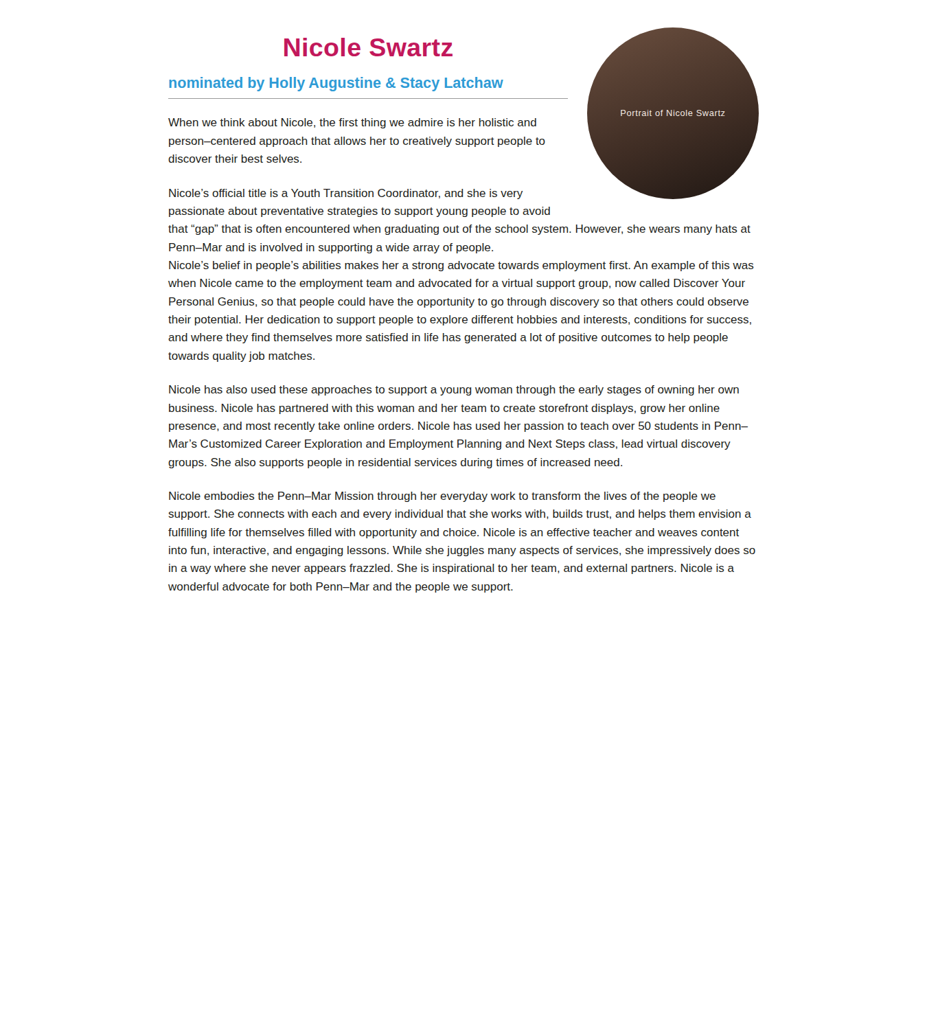Portrait of Nicole Swartz
Nicole Swartz
nominated by Holly Augustine & Stacy Latchaw
When we think about Nicole, the first thing we admire is her holistic and person–centered approach that allows her to creatively support people to discover their best selves.
Nicole’s official title is a Youth Transition Coordinator, and she is very passionate about preventative strategies to support young people to avoid that “gap” that is often encountered when graduating out of the school system. However, she wears many hats at Penn–Mar and is involved in supporting a wide array of people.
Nicole’s belief in people’s abilities makes her a strong advocate towards employment first. An example of this was when Nicole came to the employment team and advocated for a virtual support group, now called Discover Your Personal Genius, so that people could have the opportunity to go through discovery so that others could observe their potential. Her dedication to support people to explore different hobbies and interests, conditions for success, and where they find themselves more satisfied in life has generated a lot of positive outcomes to help people towards quality job matches.
Nicole has also used these approaches to support a young woman through the early stages of owning her own business. Nicole has partnered with this woman and her team to create storefront displays, grow her online presence, and most recently take online orders. Nicole has used her passion to teach over 50 students in Penn–Mar’s Customized Career Exploration and Employment Planning and Next Steps class, lead virtual discovery groups. She also supports people in residential services during times of increased need.
Nicole embodies the Penn–Mar Mission through her everyday work to transform the lives of the people we support. She connects with each and every individual that she works with, builds trust, and helps them envision a fulfilling life for themselves filled with opportunity and choice. Nicole is an effective teacher and weaves content into fun, interactive, and engaging lessons. While she juggles many aspects of services, she impressively does so in a way where she never appears frazzled. She is inspirational to her team, and external partners. Nicole is a wonderful advocate for both Penn–Mar and the people we support.